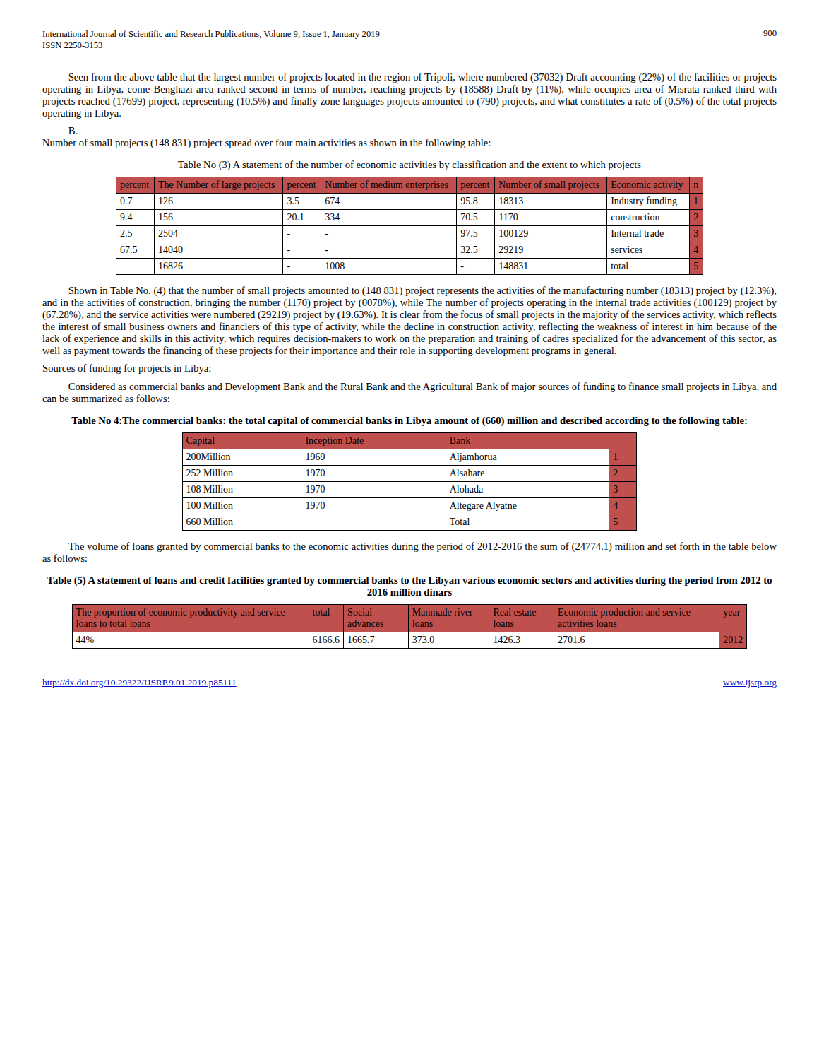International Journal of Scientific and Research Publications, Volume 9, Issue 1, January 2019
ISSN 2250-3153
900
Seen from the above table that the largest number of projects located in the region of Tripoli, where numbered (37032) Draft accounting (22%) of the facilities or projects operating in Libya, come Benghazi area ranked second in terms of number, reaching projects by (18588) Draft by (11%), while occupies area of Misrata ranked third with projects reached (17699) project, representing (10.5%) and finally zone languages projects amounted to (790) projects, and what constitutes a rate of (0.5%) of the total projects operating in Libya.
B.
Number of small projects (148 831) project spread over four main activities as shown in the following table:
Table No (3) A statement of the number of economic activities by classification and the extent to which projects
| percent | The Number of large projects | percent | Number of medium enterprises | percent | Number of small projects | Economic activity | n |
| 0.7 | 126 | 3.5 | 674 | 95.8 | 18313 | Industry funding | 1 |
| 9.4 | 156 | 20.1 | 334 | 70.5 | 1170 | construction | 2 |
| 2.5 | 2504 | - | - | 97.5 | 100129 | Internal trade | 3 |
| 67.5 | 14040 | - | - | 32.5 | 29219 | services | 4 |
| | 16826 | - | 1008 | - | 148831 | total | 5 |
Shown in Table No. (4) that the number of small projects amounted to (148 831) project represents the activities of the manufacturing number (18313) project by (12.3%), and in the activities of construction, bringing the number (1170) project by (0078%), while The number of projects operating in the internal trade activities (100129) project by (67.28%), and the service activities were numbered (29219) project by (19.63%). It is clear from the focus of small projects in the majority of the services activity, which reflects the interest of small business owners and financiers of this type of activity, while the decline in construction activity, reflecting the weakness of interest in him because of the lack of experience and skills in this activity, which requires decision-makers to work on the preparation and training of cadres specialized for the advancement of this sector, as well as payment towards the financing of these projects for their importance and their role in supporting development programs in general.
Sources of funding for projects in Libya:
Considered as commercial banks and Development Bank and the Rural Bank and the Agricultural Bank of major sources of funding to finance small projects in Libya, and can be summarized as follows:
Table No 4:The commercial banks: the total capital of commercial banks in Libya amount of (660) million and described according to the following table:
| Capital | Inception Date | Bank | |
| 200Million | 1969 | Aljamhorua | 1 |
| 252 Million | 1970 | Alsahare | 2 |
| 108 Million | 1970 | Alohada | 3 |
| 100 Million | 1970 | Altegare Alyatne | 4 |
| 660 Million | | Total | 5 |
The volume of loans granted by commercial banks to the economic activities during the period of 2012-2016 the sum of (24774.1) million and set forth in the table below as follows:
Table (5) A statement of loans and credit facilities granted by commercial banks to the Libyan various economic sectors and activities during the period from 2012 to 2016 million dinars
| The proportion of economic productivity and service loans to total loans | total | Social advances | Manmade river loans | Real estate loans | Economic production and service activities loans | year |
| 44% | 6166.6 | 1665.7 | 373.0 | 1426.3 | 2701.6 | 2012 |
http://dx.doi.org/10.29322/IJSRP.9.01.2019.p85111
www.ijsrp.org